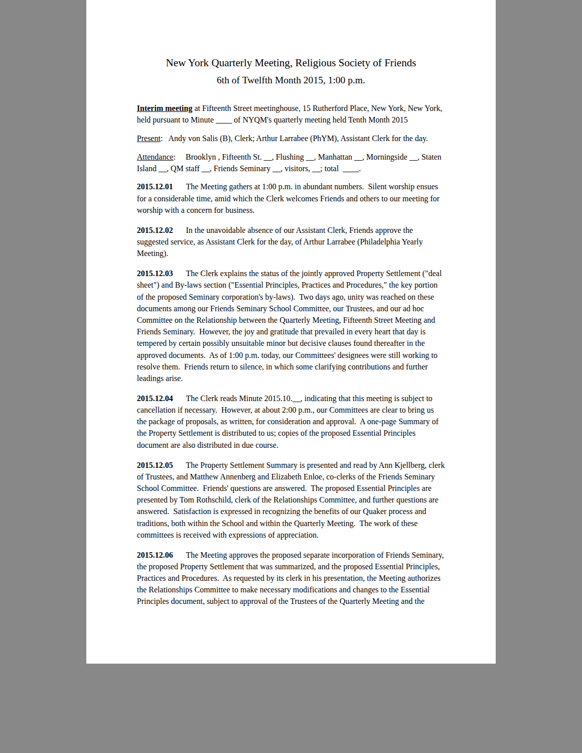New York Quarterly Meeting, Religious Society of Friends
6th of Twelfth Month 2015, 1:00 p.m.
Interim meeting at Fifteenth Street meetinghouse, 15 Rutherford Place, New York, New York, held pursuant to Minute ____ of NYQM's quarterly meeting held Tenth Month 2015
Present: Andy von Salis (B), Clerk; Arthur Larrabee (PhYM), Assistant Clerk for the day.
Attendance: Brooklyn , Fifteenth St. __, Flushing __, Manhattan __, Morningside __, Staten Island __, QM staff __, Friends Seminary __, visitors, __; total ____.
2015.12.01 The Meeting gathers at 1:00 p.m. in abundant numbers. Silent worship ensues for a considerable time, amid which the Clerk welcomes Friends and others to our meeting for worship with a concern for business.
2015.12.02 In the unavoidable absence of our Assistant Clerk, Friends approve the suggested service, as Assistant Clerk for the day, of Arthur Larrabee (Philadelphia Yearly Meeting).
2015.12.03 The Clerk explains the status of the jointly approved Property Settlement ("deal sheet") and By-laws section ("Essential Principles, Practices and Procedures," the key portion of the proposed Seminary corporation's by-laws). Two days ago, unity was reached on these documents among our Friends Seminary School Committee, our Trustees, and our ad hoc Committee on the Relationship between the Quarterly Meeting, Fifteenth Street Meeting and Friends Seminary. However, the joy and gratitude that prevailed in every heart that day is tempered by certain possibly unsuitable minor but decisive clauses found thereafter in the approved documents. As of 1:00 p.m. today, our Committees' designees were still working to resolve them. Friends return to silence, in which some clarifying contributions and further leadings arise.
2015.12.04 The Clerk reads Minute 2015.10.__, indicating that this meeting is subject to cancellation if necessary. However, at about 2:00 p.m., our Committees are clear to bring us the package of proposals, as written, for consideration and approval. A one-page Summary of the Property Settlement is distributed to us; copies of the proposed Essential Principles document are also distributed in due course.
2015.12.05 The Property Settlement Summary is presented and read by Ann Kjellberg, clerk of Trustees, and Matthew Annenberg and Elizabeth Enloe, co-clerks of the Friends Seminary School Committee. Friends' questions are answered. The proposed Essential Principles are presented by Tom Rothschild, clerk of the Relationships Committee, and further questions are answered. Satisfaction is expressed in recognizing the benefits of our Quaker process and traditions, both within the School and within the Quarterly Meeting. The work of these committees is received with expressions of appreciation.
2015.12.06 The Meeting approves the proposed separate incorporation of Friends Seminary, the proposed Property Settlement that was summarized, and the proposed Essential Principles, Practices and Procedures. As requested by its clerk in his presentation, the Meeting authorizes the Relationships Committee to make necessary modifications and changes to the Essential Principles document, subject to approval of the Trustees of the Quarterly Meeting and the